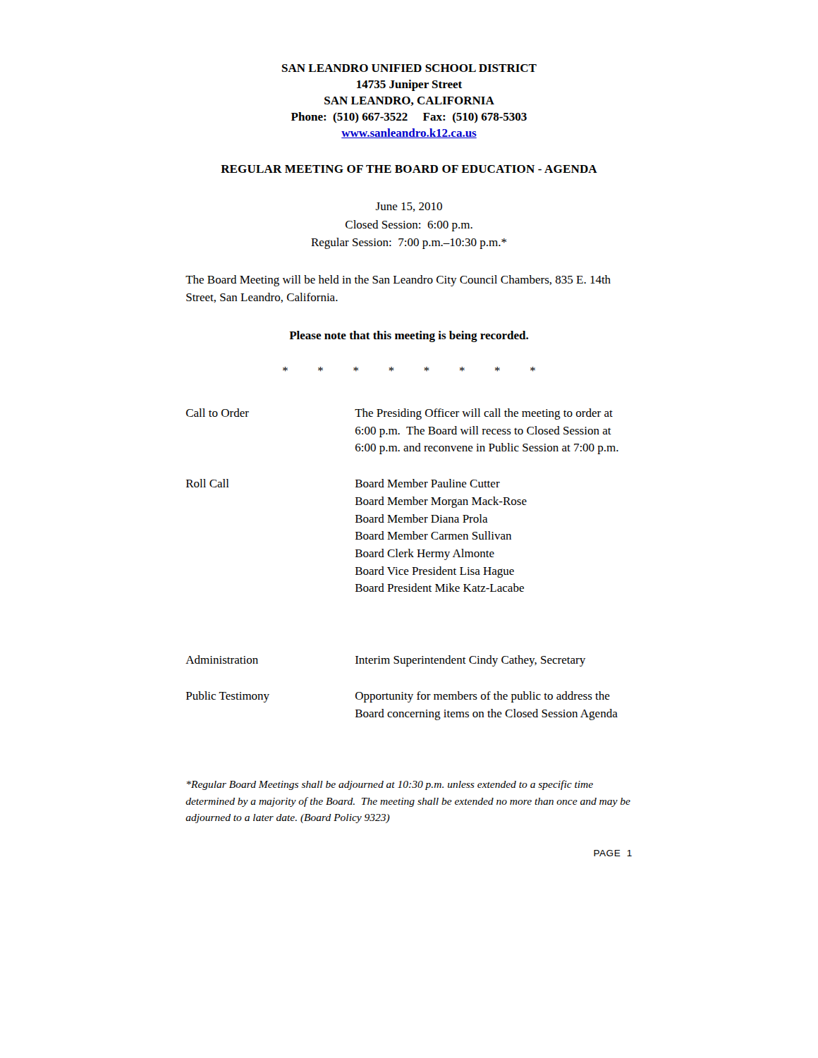SAN LEANDRO UNIFIED SCHOOL DISTRICT 14735 Juniper Street SAN LEANDRO, CALIFORNIA Phone: (510) 667-3522 Fax: (510) 678-5303 www.sanleandro.k12.ca.us
REGULAR MEETING OF THE BOARD OF EDUCATION - AGENDA
June 15, 2010
Closed Session: 6:00 p.m.
Regular Session: 7:00 p.m.–10:30 p.m.*
The Board Meeting will be held in the San Leandro City Council Chambers, 835 E. 14th Street, San Leandro, California.
Please note that this meeting is being recorded.
* * * * * * * *
| Call to Order | The Presiding Officer will call the meeting to order at 6:00 p.m. The Board will recess to Closed Session at 6:00 p.m. and reconvene in Public Session at 7:00 p.m. |
| Roll Call | Board Member Pauline Cutter Board Member Morgan Mack-Rose Board Member Diana Prola Board Member Carmen Sullivan Board Clerk Hermy Almonte Board Vice President Lisa Hague Board President Mike Katz-Lacabe |
| Administration | Interim Superintendent Cindy Cathey, Secretary |
| Public Testimony | Opportunity for members of the public to address the Board concerning items on the Closed Session Agenda |
*Regular Board Meetings shall be adjourned at 10:30 p.m. unless extended to a specific time determined by a majority of the Board. The meeting shall be extended no more than once and may be adjourned to a later date. (Board Policy 9323)
PAGE 1